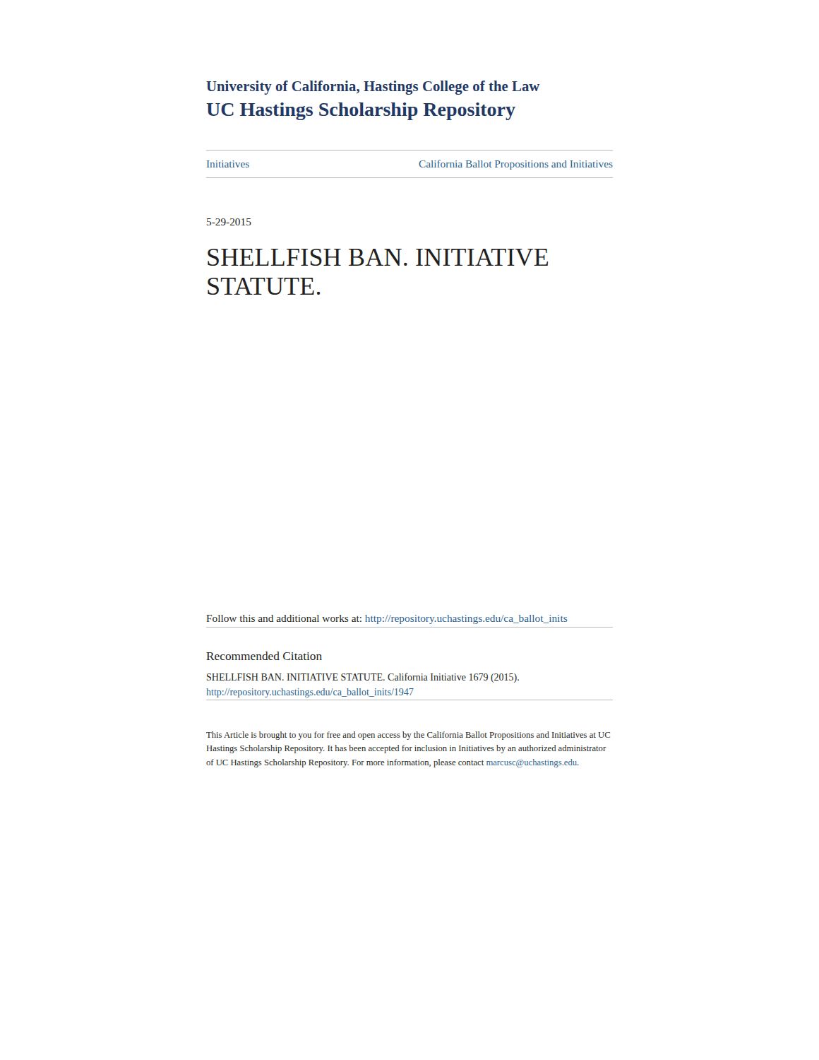University of California, Hastings College of the Law
UC Hastings Scholarship Repository
Initiatives
California Ballot Propositions and Initiatives
5-29-2015
SHELLFISH BAN. INITIATIVE STATUTE.
Follow this and additional works at: http://repository.uchastings.edu/ca_ballot_inits
Recommended Citation
SHELLFISH BAN. INITIATIVE STATUTE. California Initiative 1679 (2015).
http://repository.uchastings.edu/ca_ballot_inits/1947
This Article is brought to you for free and open access by the California Ballot Propositions and Initiatives at UC Hastings Scholarship Repository. It has been accepted for inclusion in Initiatives by an authorized administrator of UC Hastings Scholarship Repository. For more information, please contact marcusc@uchastings.edu.